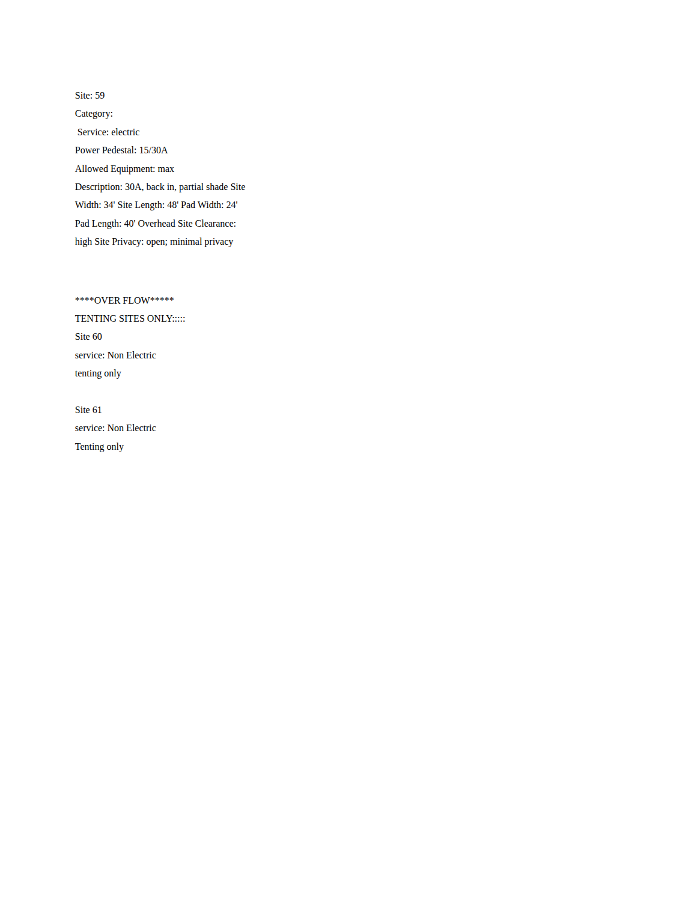Site: 59
Category:
Service: electric
Power Pedestal: 15/30A
Allowed Equipment: max
Description: 30A, back in, partial shade Site
Width: 34' Site Length: 48' Pad Width: 24'
Pad Length: 40' Overhead Site Clearance:
high Site Privacy: open; minimal privacy
****OVER FLOW*****
TENTING SITES ONLY:::::
Site 60
service: Non Electric
tenting only
Site 61
service: Non Electric
Tenting only